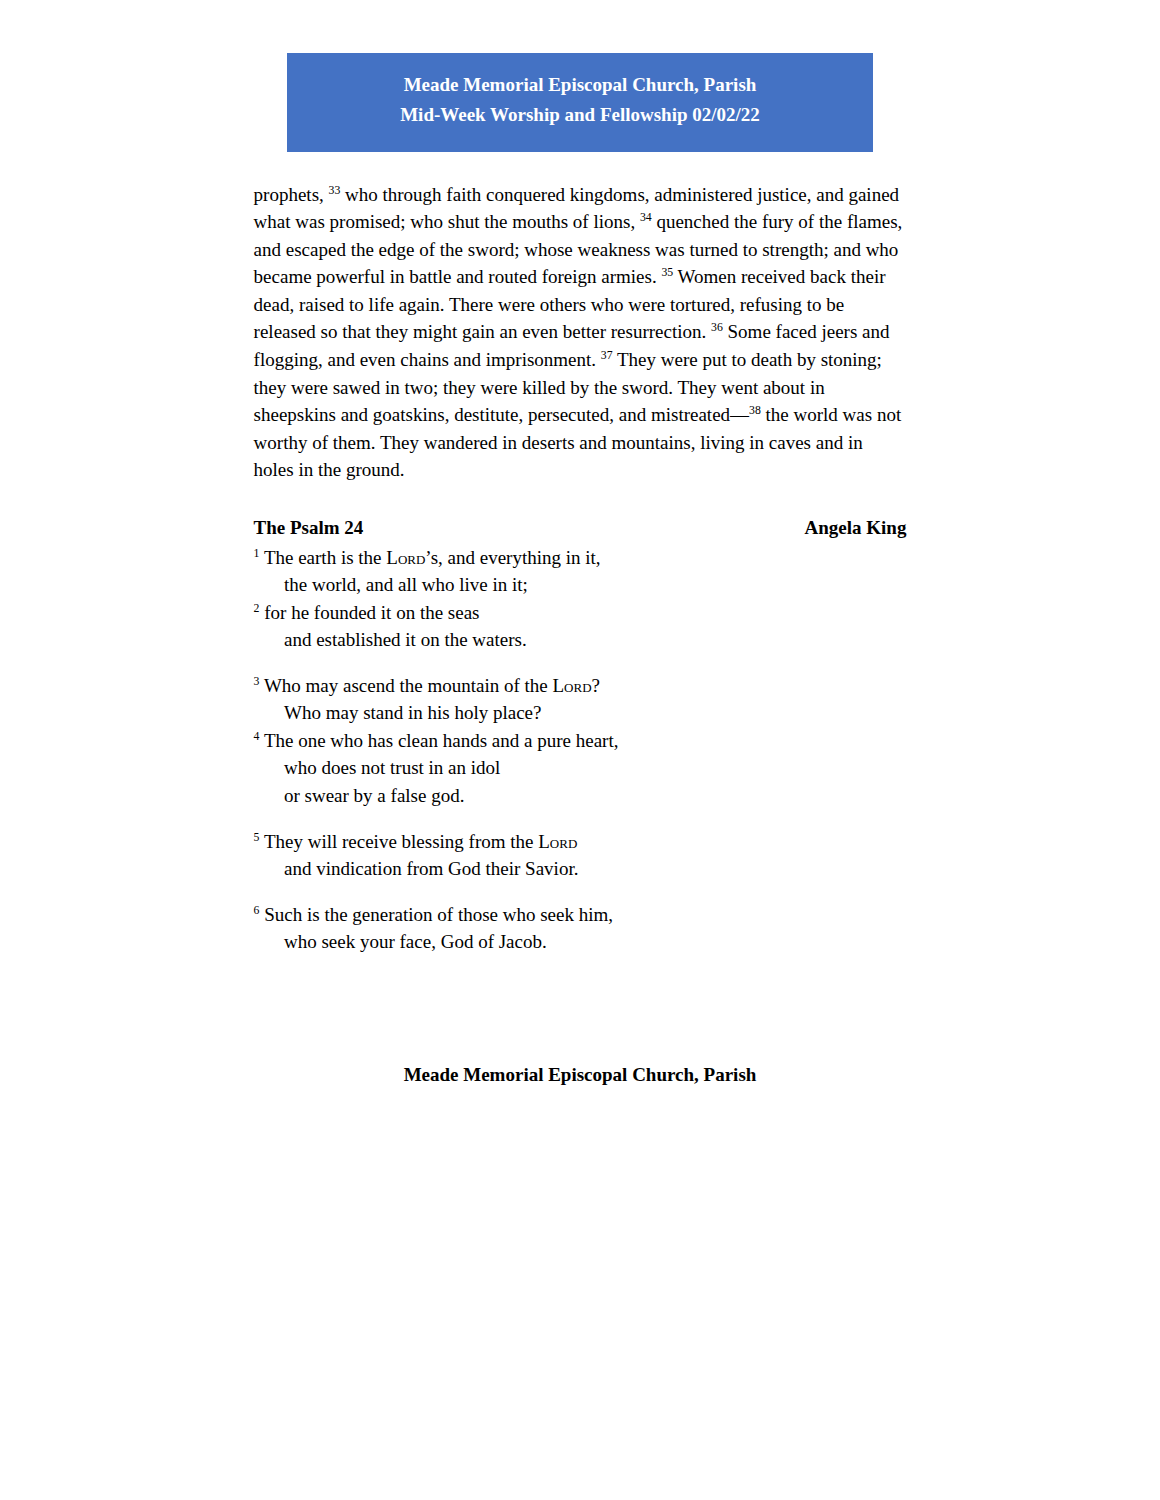Meade Memorial Episcopal Church, Parish Mid-Week Worship and Fellowship 02/02/22
prophets, 33 who through faith conquered kingdoms, administered justice, and gained what was promised; who shut the mouths of lions, 34 quenched the fury of the flames, and escaped the edge of the sword; whose weakness was turned to strength; and who became powerful in battle and routed foreign armies. 35 Women received back their dead, raised to life again. There were others who were tortured, refusing to be released so that they might gain an even better resurrection. 36 Some faced jeers and flogging, and even chains and imprisonment. 37 They were put to death by stoning; they were sawed in two; they were killed by the sword. They went about in sheepskins and goatskins, destitute, persecuted, and mistreated—38 the world was not worthy of them. They wandered in deserts and mountains, living in caves and in holes in the ground.
The Psalm 24 Angela King
1 The earth is the Lord’s, and everything in it, the world, and all who live in it; 2 for he founded it on the seas and established it on the waters.
3 Who may ascend the mountain of the Lord? Who may stand in his holy place? 4 The one who has clean hands and a pure heart, who does not trust in an idol or swear by a false god.
5 They will receive blessing from the Lord and vindication from God their Savior.
6 Such is the generation of those who seek him, who seek your face, God of Jacob.
Meade Memorial Episcopal Church, Parish